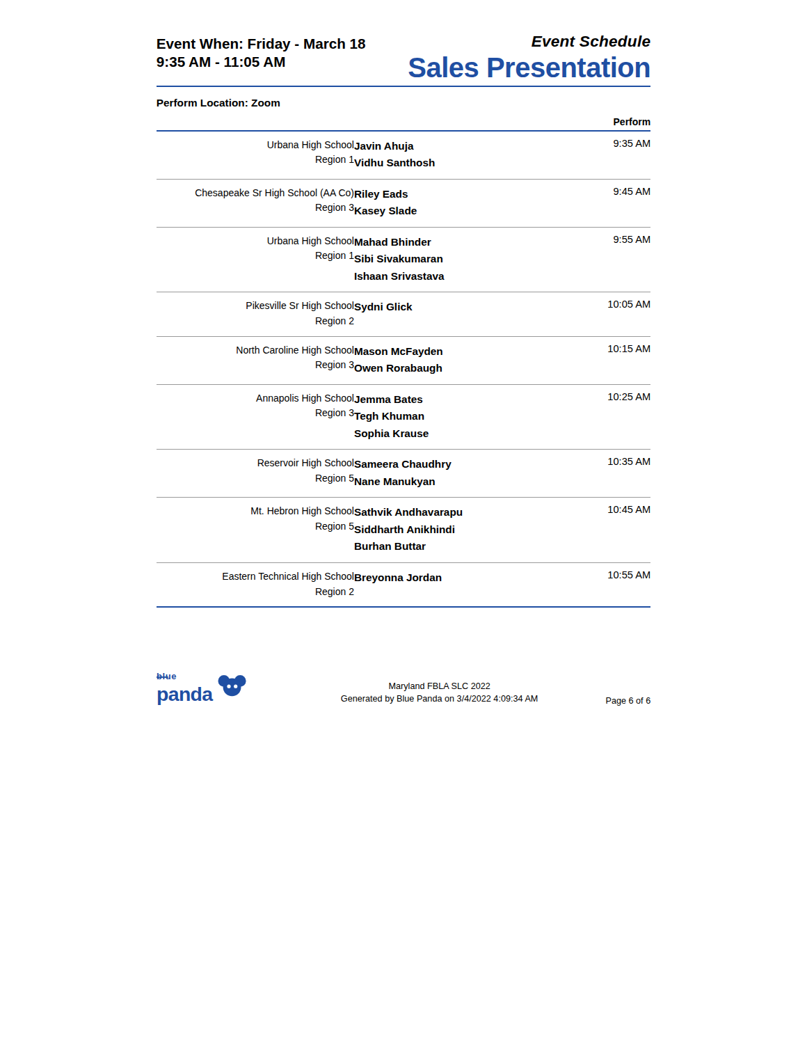Event When: Friday - March 18
9:35 AM - 11:05 AM
Event Schedule
Sales Presentation
Perform Location: Zoom
| | | Perform |
| --- | --- | --- |
| Urbana High School Region 1 | Javin Ahuja Vidhu Santhosh | 9:35 AM |
| Chesapeake Sr High School (AA Co) Region 3 | Riley Eads Kasey Slade | 9:45 AM |
| Urbana High School Region 1 | Mahad Bhinder Sibi Sivakumaran Ishaan Srivastava | 9:55 AM |
| Pikesville Sr High School Region 2 | Sydni Glick | 10:05 AM |
| North Caroline High School Region 3 | Mason McFayden Owen Rorabaugh | 10:15 AM |
| Annapolis High School Region 3 | Jemma Bates Tegh Khuman Sophia Krause | 10:25 AM |
| Reservoir High School Region 5 | Sameera Chaudhry Nane Manukyan | 10:35 AM |
| Mt. Hebron High School Region 5 | Sathvik Andhavarapu Siddharth Anikhindi Burhan Buttar | 10:45 AM |
| Eastern Technical High School Region 2 | Breyonna Jordan | 10:55 AM |
blue panda
Maryland FBLA SLC 2022
Generated by Blue Panda on 3/4/2022 4:09:34 AM
Page 6 of 6